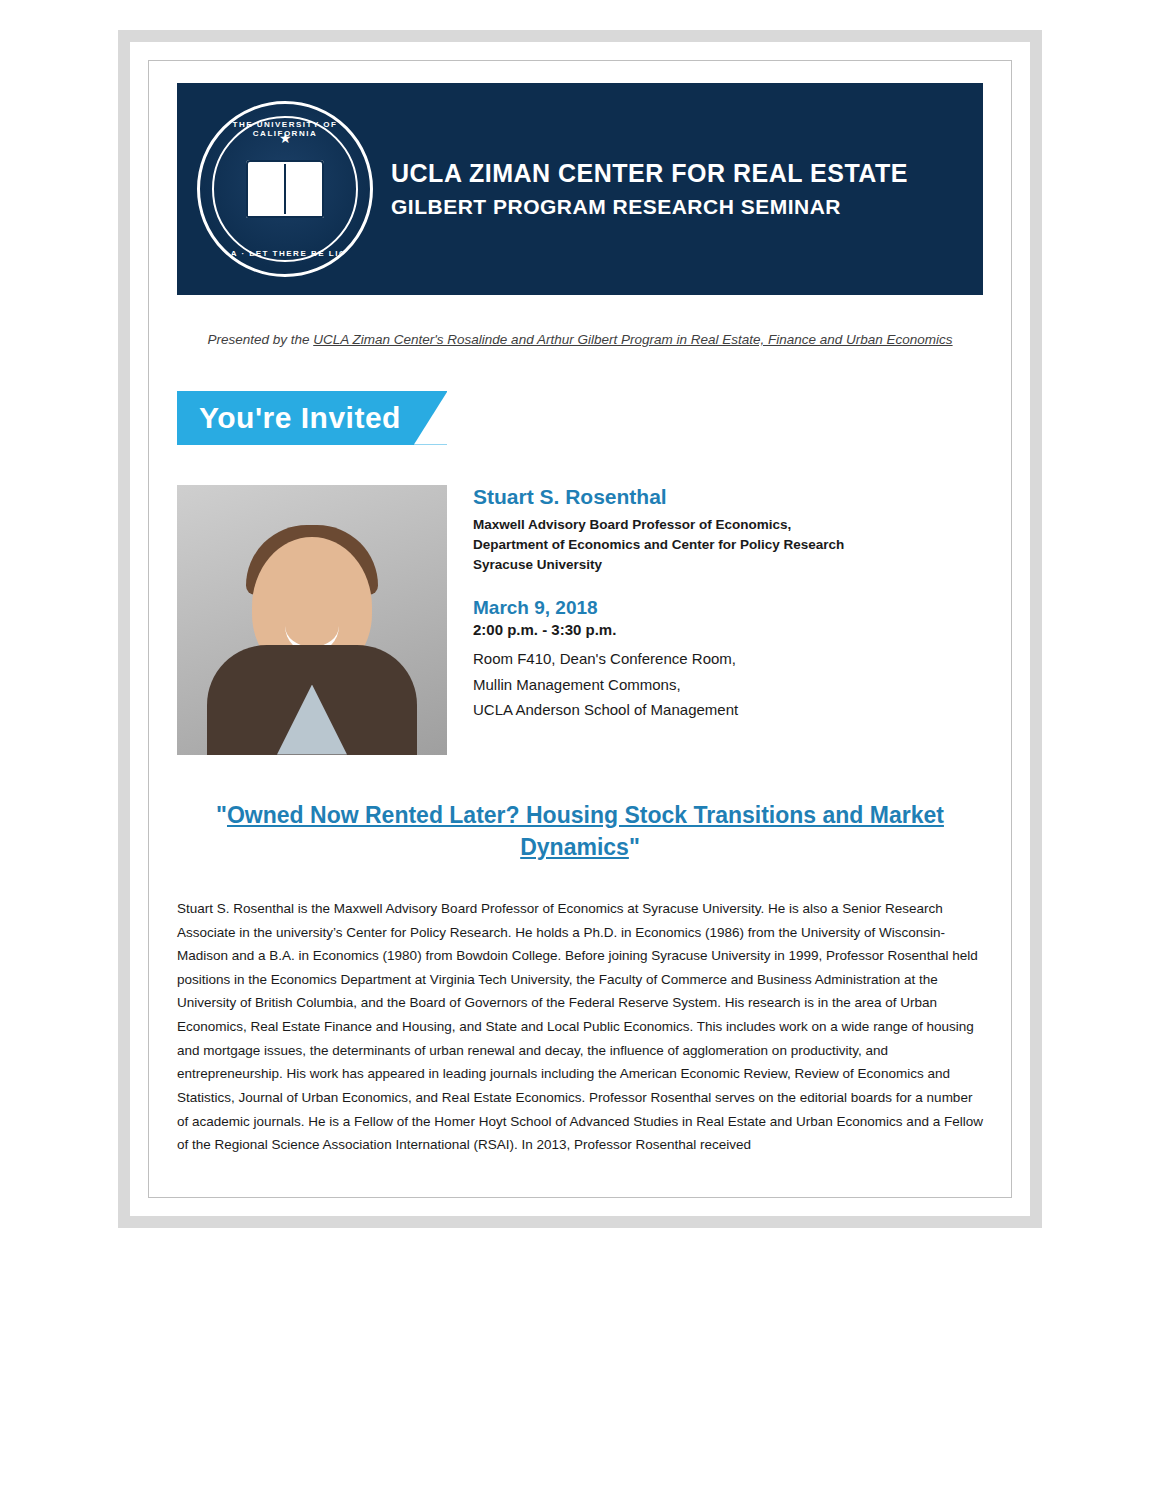THE UNIVERSITY OF CALIFORNIA
★
UCLA · LET THERE BE LIGHT
UCLA ZIMAN CENTER FOR REAL ESTATE
GILBERT PROGRAM RESEARCH SEMINAR
Presented by the UCLA Ziman Center's Rosalinde and Arthur Gilbert Program in Real Estate, Finance and Urban Economics
You're Invited
Stuart S. Rosenthal
Maxwell Advisory Board Professor of Economics,
Department of Economics and Center for Policy Research
Syracuse University
March 9, 2018
2:00 p.m. - 3:30 p.m.
Room F410, Dean's Conference Room,
Mullin Management Commons,
UCLA Anderson School of Management
"Owned Now Rented Later? Housing Stock Transitions and Market Dynamics"
Stuart S. Rosenthal is the Maxwell Advisory Board Professor of Economics at Syracuse University. He is also a Senior Research Associate in the university’s Center for Policy Research. He holds a Ph.D. in Economics (1986) from the University of Wisconsin-Madison and a B.A. in Economics (1980) from Bowdoin College. Before joining Syracuse University in 1999, Professor Rosenthal held positions in the Economics Department at Virginia Tech University, the Faculty of Commerce and Business Administration at the University of British Columbia, and the Board of Governors of the Federal Reserve System. His research is in the area of Urban Economics, Real Estate Finance and Housing, and State and Local Public Economics. This includes work on a wide range of housing and mortgage issues, the determinants of urban renewal and decay, the influence of agglomeration on productivity, and entrepreneurship. His work has appeared in leading journals including the American Economic Review, Review of Economics and Statistics, Journal of Urban Economics, and Real Estate Economics. Professor Rosenthal serves on the editorial boards for a number of academic journals. He is a Fellow of the Homer Hoyt School of Advanced Studies in Real Estate and Urban Economics and a Fellow of the Regional Science Association International (RSAI). In 2013, Professor Rosenthal received